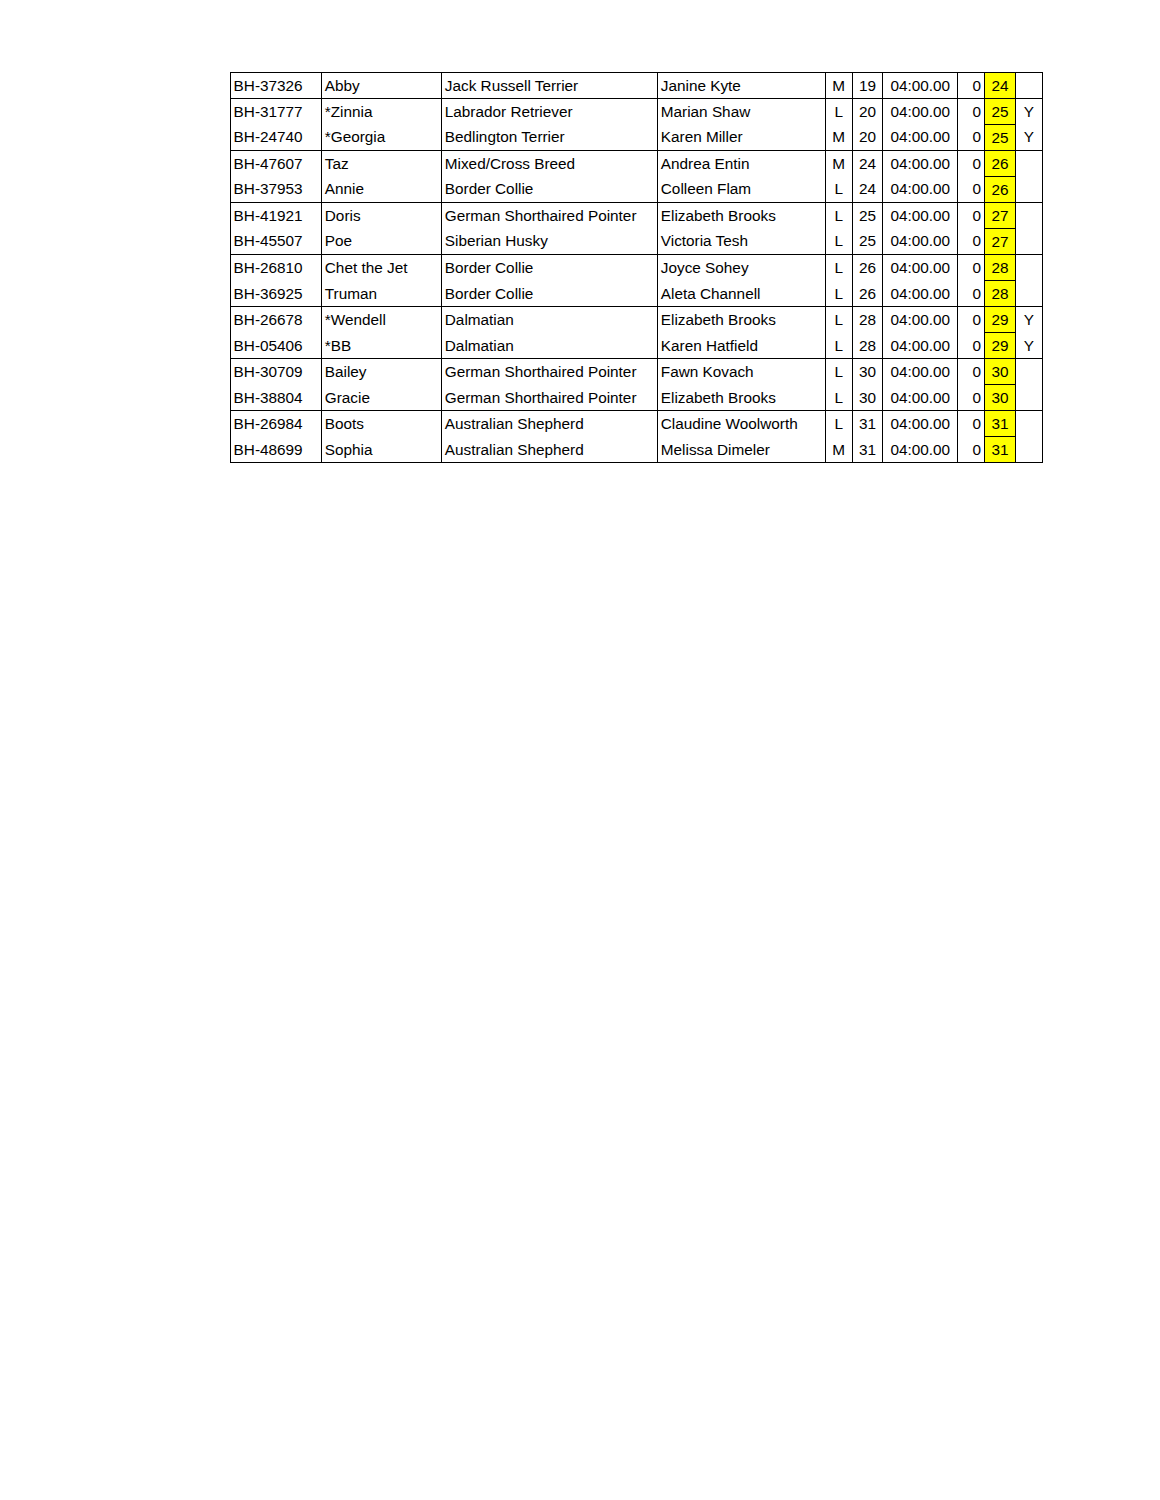| BH-37326 | Abby | Jack Russell Terrier | Janine Kyte | M | 19 | 04:00.00 | 0 | 24 | |
| BH-31777 | *Zinnia | Labrador Retriever | Marian Shaw | L | 20 | 04:00.00 | 0 | 25 | Y |
| BH-24740 | *Georgia | Bedlington Terrier | Karen Miller | M | 20 | 04:00.00 | 0 | 25 | Y |
| BH-47607 | Taz | Mixed/Cross Breed | Andrea Entin | M | 24 | 04:00.00 | 0 | 26 | |
| BH-37953 | Annie | Border Collie | Colleen Flam | L | 24 | 04:00.00 | 0 | 26 | |
| BH-41921 | Doris | German Shorthaired Pointer | Elizabeth Brooks | L | 25 | 04:00.00 | 0 | 27 | |
| BH-45507 | Poe | Siberian Husky | Victoria Tesh | L | 25 | 04:00.00 | 0 | 27 | |
| BH-26810 | Chet the Jet | Border Collie | Joyce Sohey | L | 26 | 04:00.00 | 0 | 28 | |
| BH-36925 | Truman | Border Collie | Aleta Channell | L | 26 | 04:00.00 | 0 | 28 | |
| BH-26678 | *Wendell | Dalmatian | Elizabeth Brooks | L | 28 | 04:00.00 | 0 | 29 | Y |
| BH-05406 | *BB | Dalmatian | Karen Hatfield | L | 28 | 04:00.00 | 0 | 29 | Y |
| BH-30709 | Bailey | German Shorthaired Pointer | Fawn Kovach | L | 30 | 04:00.00 | 0 | 30 | |
| BH-38804 | Gracie | German Shorthaired Pointer | Elizabeth Brooks | L | 30 | 04:00.00 | 0 | 30 | |
| BH-26984 | Boots | Australian Shepherd | Claudine Woolworth | L | 31 | 04:00.00 | 0 | 31 | |
| BH-48699 | Sophia | Australian Shepherd | Melissa Dimeler | M | 31 | 04:00.00 | 0 | 31 | |